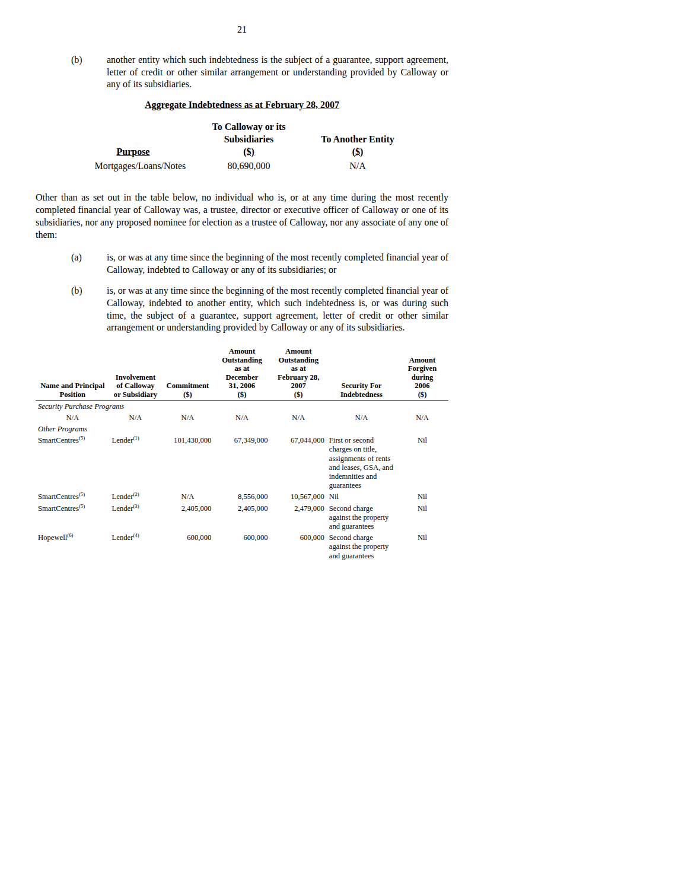21
(b)
another entity which such indebtedness is the subject of a guarantee, support agreement, letter of credit or other similar arrangement or understanding provided by Calloway or any of its subsidiaries.
Aggregate Indebtedness as at February 28, 2007
| Purpose | To Calloway or its Subsidiaries ($) | To Another Entity ($) |
| --- | --- | --- |
| Mortgages/Loans/Notes | 80,690,000 | N/A |
Other than as set out in the table below, no individual who is, or at any time during the most recently completed financial year of Calloway was, a trustee, director or executive officer of Calloway or one of its subsidiaries, nor any proposed nominee for election as a trustee of Calloway, nor any associate of any one of them:
(a)
is, or was at any time since the beginning of the most recently completed financial year of Calloway, indebted to Calloway or any of its subsidiaries; or
(b)
is, or was at any time since the beginning of the most recently completed financial year of Calloway, indebted to another entity, which such indebtedness is, or was during such time, the subject of a guarantee, support agreement, letter of credit or other similar arrangement or understanding provided by Calloway or any of its subsidiaries.
| Name and Principal Position | Involvement of Calloway or Subsidiary | Commitment ($) | Amount Outstanding as at December 31, 2006 ($) | Amount Outstanding as at February 28, 2007 ($) | Security For Indebtedness | Amount Forgiven during 2006 ($) |
| --- | --- | --- | --- | --- | --- | --- |
| Security Purchase Programs |
| N/A | N/A | N/A | N/A | N/A | N/A | N/A |
| Other Programs |
| SmartCentres (5) | Lender (1) | 101,430,000 | 67,349,000 | 67,044,000 | First or second charges on title, assignments of rents and leases, GSA, and indemnities and guarantees | Nil |
| SmartCentres (5) | Lender (2) | N/A | 8,556,000 | 10,567,000 | Nil | Nil |
| SmartCentres (5) | Lender (3) | 2,405,000 | 2,405,000 | 2,479,000 | Second charge against the property and guarantees | Nil |
| Hopewell (6) | Lender (4) | 600,000 | 600,000 | 600,000 | Second charge against the property and guarantees | Nil |